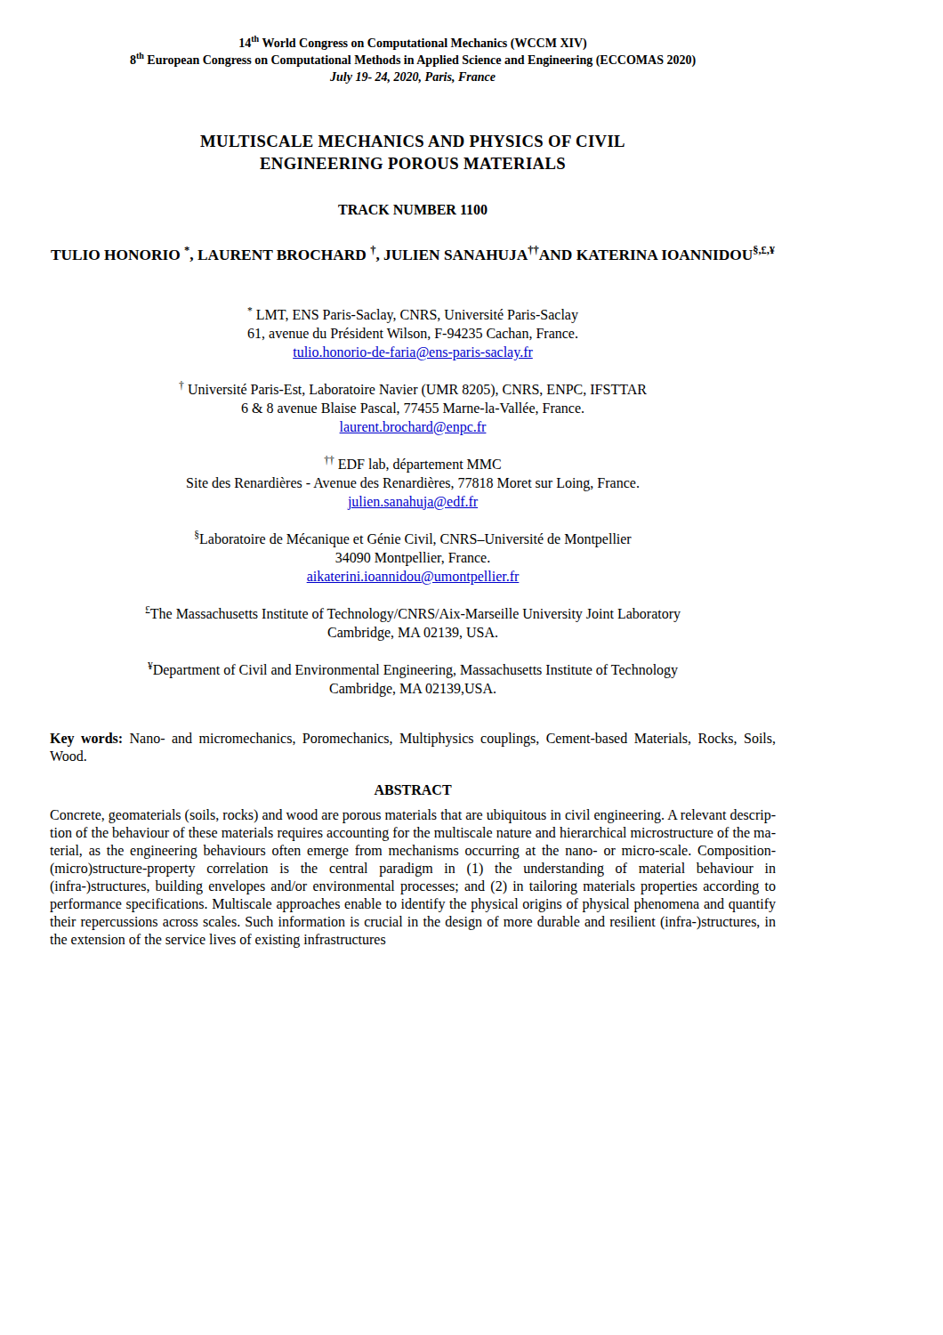14th World Congress on Computational Mechanics (WCCM XIV)
8th European Congress on Computational Methods in Applied Science and Engineering (ECCOMAS 2020)
July 19- 24, 2020, Paris, France
Multiscale Mechanics and Physics of Civil
Engineering Porous Materials
Track Number 1100
Tulio Honorio *, Laurent Brochard †, Julien Sanahuja††and Katerina Ioannidou§,£,¥
* LMT, ENS Paris-Saclay, CNRS, Université Paris-Saclay
61, avenue du Président Wilson, F-94235 Cachan, France.
tulio.honorio-de-faria@ens-paris-saclay.fr
† Université Paris-Est, Laboratoire Navier (UMR 8205), CNRS, ENPC, IFSTTAR
6 & 8 avenue Blaise Pascal, 77455 Marne-la-Vallée, France.
laurent.brochard@enpc.fr
†† EDF lab, département MMC
Site des Renardières - Avenue des Renardières, 77818 Moret sur Loing, France.
julien.sanahuja@edf.fr
§Laboratoire de Mécanique et Génie Civil, CNRS–Université de Montpellier
34090 Montpellier, France.
aikaterini.ioannidou@umontpellier.fr
£The Massachusetts Institute of Technology/CNRS/Aix-Marseille University Joint Laboratory
Cambridge, MA 02139, USA.
¥Department of Civil and Environmental Engineering, Massachusetts Institute of Technology
Cambridge, MA 02139,USA.
Key words: Nano- and micromechanics, Poromechanics, Multiphysics couplings, Cement-based Materials, Rocks, Soils, Wood.
Abstract
Concrete, geomaterials (soils, rocks) and wood are porous materials that are ubiquitous in civil engineering. A relevant description of the behaviour of these materials requires accounting for the multiscale nature and hierarchical microstructure of the material, as the engineering behaviours often emerge from mechanisms occurring at the nano- or micro-scale. Composition-(micro)structure-property correlation is the central paradigm in (1) the understanding of material behaviour in (infra-)structures, building envelopes and/or environmental processes; and (2) in tailoring materials properties according to performance specifications. Multiscale approaches enable to identify the physical origins of physical phenomena and quantify their repercussions across scales. Such information is crucial in the design of more durable and resilient (infra-)structures, in the extension of the service lives of existing infrastructures